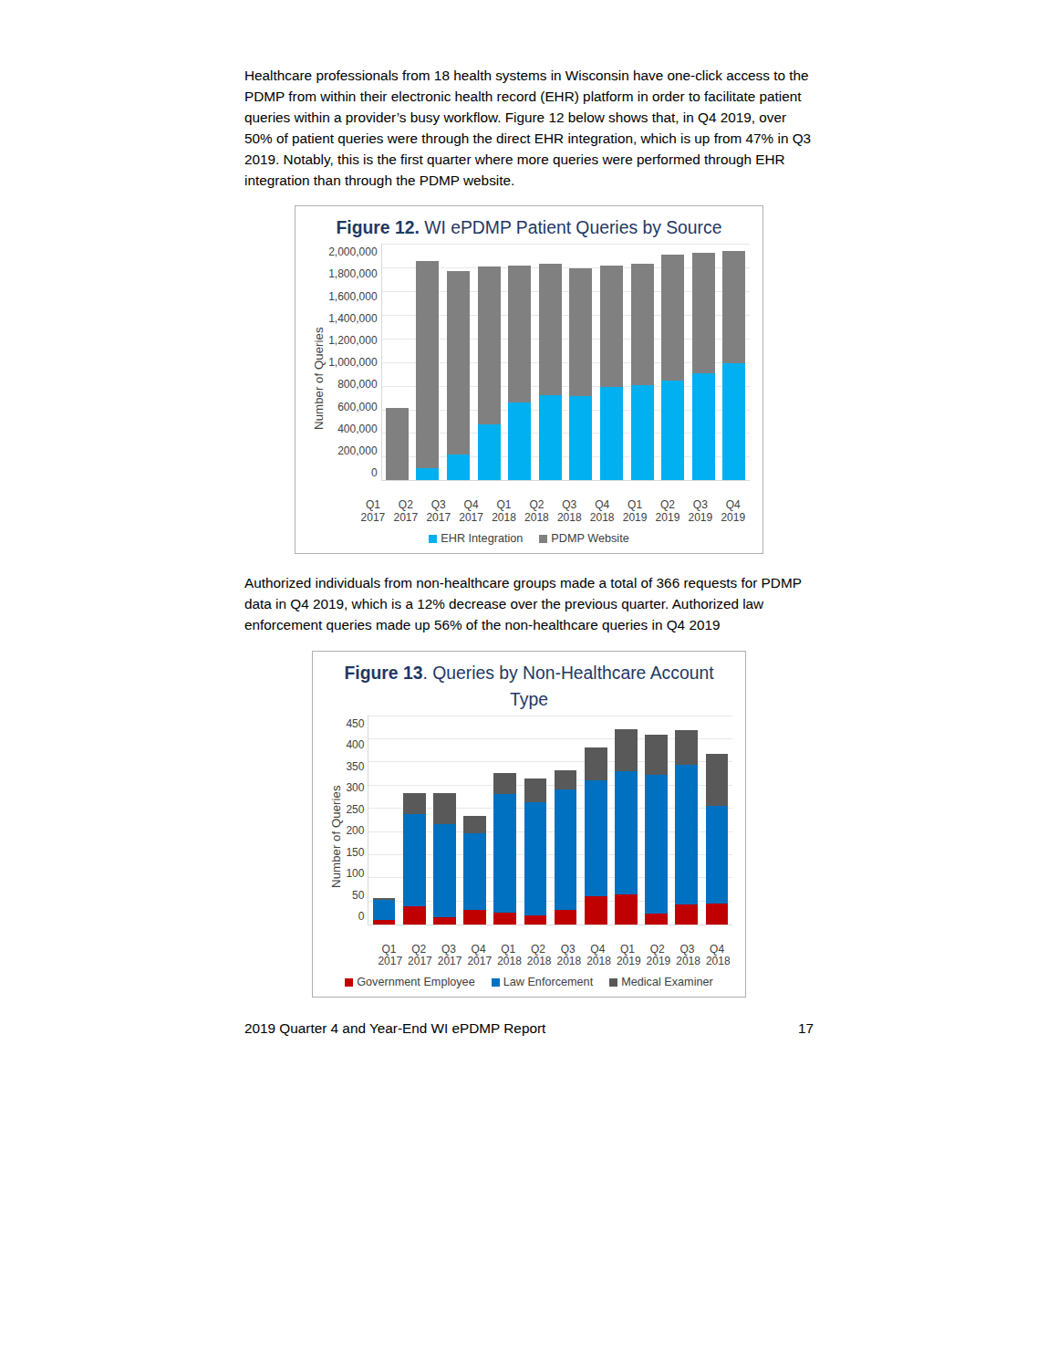Healthcare professionals from 18 health systems in Wisconsin have one-click access to the PDMP from within their electronic health record (EHR) platform in order to facilitate patient queries within a provider’s busy workflow. Figure 12 below shows that, in Q4 2019, over 50% of patient queries were through the direct EHR integration, which is up from 47% in Q3 2019. Notably, this is the first quarter where more queries were performed through EHR integration than through the PDMP website.
Figure 12. WI ePDMP Patient Queries by Source
Number of Queries
2,000,000
1,800,000
1,600,000
1,400,000
1,200,000
1,000,000
800,000
600,000
400,000
200,000
0
Q1
2017
Q2
2017
Q3
2017
Q4
2017
Q1
2018
Q2
2018
Q3
2018
Q4
2018
Q1
2019
Q2
2019
Q3
2019
Q4
2019
EHR Integration
PDMP Website
Authorized individuals from non-healthcare groups made a total of 366 requests for PDMP data in Q4 2019, which is a 12% decrease over the previous quarter. Authorized law enforcement queries made up 56% of the non-healthcare queries in Q4 2019
Figure 13. Queries by Non-Healthcare Account Type
Number of Queries
450
400
350
300
250
200
150
100
50
0
Q1
2017
Q2
2017
Q3
2017
Q4
2017
Q1
2018
Q2
2018
Q3
2018
Q4
2018
Q1
2019
Q2
2019
Q3
2018
Q4
2018
Government Employee
Law Enforcement
Medical Examiner
2019 Quarter 4 and Year-End WI ePDMP Report
17